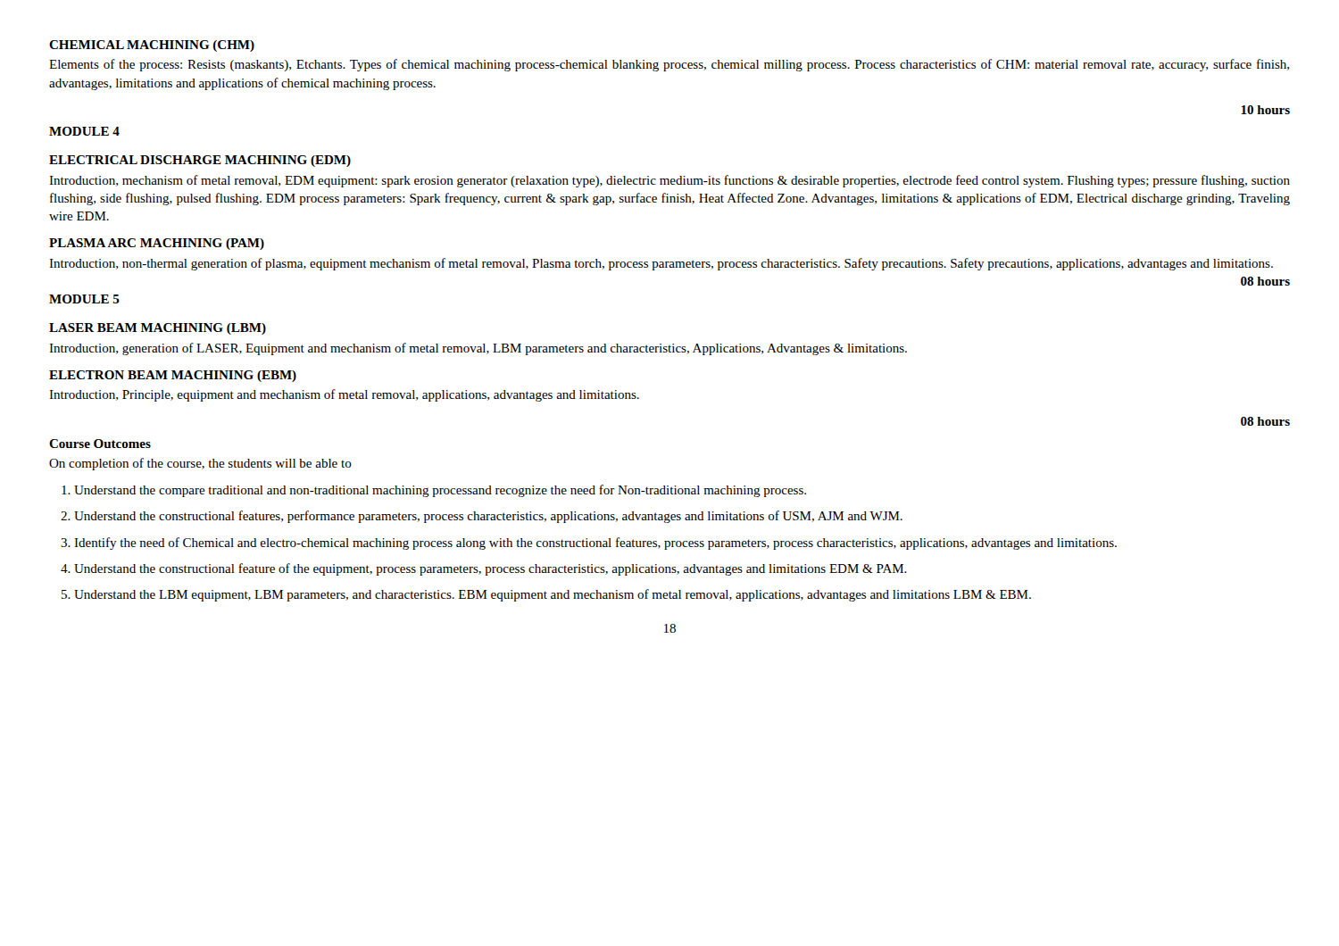Chemical Machining (CHM)
Elements of the process: Resists (maskants), Etchants. Types of chemical machining process-chemical blanking process, chemical milling process. Process characteristics of CHM: material removal rate, accuracy, surface finish, advantages, limitations and applications of chemical machining process.
10 hours
MODULE 4
Electrical Discharge Machining (EDM)
Introduction, mechanism of metal removal, EDM equipment: spark erosion generator (relaxation type), dielectric medium-its functions & desirable properties, electrode feed control system. Flushing types; pressure flushing, suction flushing, side flushing, pulsed flushing. EDM process parameters: Spark frequency, current & spark gap, surface finish, Heat Affected Zone. Advantages, limitations & applications of EDM, Electrical discharge grinding, Traveling wire EDM.
Plasma Arc Machining (PAM)
Introduction, non-thermal generation of plasma, equipment mechanism of metal removal, Plasma torch, process parameters, process characteristics. Safety precautions. Safety precautions, applications, advantages and limitations. 08 hours
MODULE 5
Laser Beam Machining (LBM)
Introduction, generation of LASER, Equipment and mechanism of metal removal, LBM parameters and characteristics, Applications, Advantages & limitations.
Electron Beam Machining (EBM)
Introduction, Principle, equipment and mechanism of metal removal, applications, advantages and limitations.
08 hours
Course Outcomes
On completion of the course, the students will be able to
Understand the compare traditional and non-traditional machining processand recognize the need for Non-traditional machining process.
Understand the constructional features, performance parameters, process characteristics, applications, advantages and limitations of USM, AJM and WJM.
Identify the need of Chemical and electro-chemical machining process along with the constructional features, process parameters, process characteristics, applications, advantages and limitations.
Understand the constructional feature of the equipment, process parameters, process characteristics, applications, advantages and limitations EDM & PAM.
Understand the LBM equipment, LBM parameters, and characteristics. EBM equipment and mechanism of metal removal, applications, advantages and limitations LBM & EBM.
18